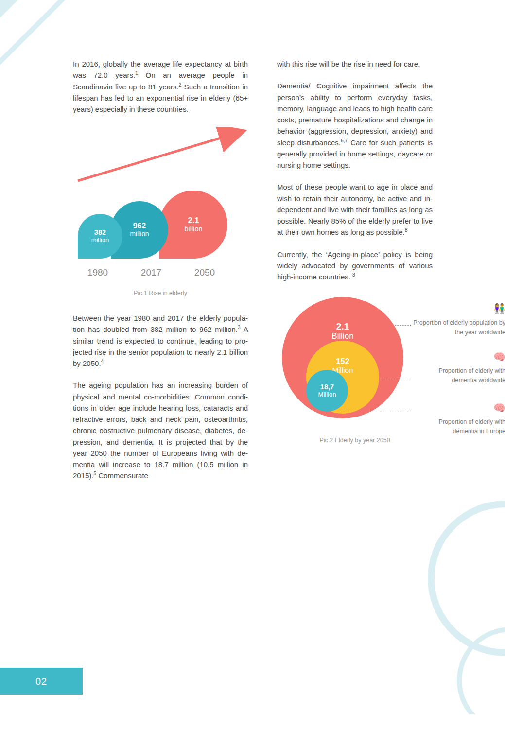In 2016, globally the average life expectancy at birth was 72.0 years.1 On an average people in Scandinavia live up to 81 years.2 Such a transition in lifespan has led to an exponential rise in elderly (65+ years) especially in these countries.
2.1 billion
962 million
382 million
1980 2017 2050
Pic.1 Rise in elderly
Between the year 1980 and 2017 the elderly population has doubled from 382 million to 962 million.3 A similar trend is expected to continue, leading to projected rise in the senior population to nearly 2.1 billion by 2050.4
The ageing population has an increasing burden of physical and mental co-morbidities. Common conditions in older age include hearing loss, cataracts and refractive errors, back and neck pain, osteoarthritis, chronic obstructive pulmonary disease, diabetes, depression, and dementia. It is projected that by the year 2050 the number of Europeans living with dementia will increase to 18.7 million (10.5 million in 2015).5 Commensurate
with this rise will be the rise in need for care.
Dementia/ Cognitive impairment affects the person’s ability to perform everyday tasks, memory, language and leads to high health care costs, premature hospitalizations and change in behavior (aggression, depression, anxiety) and sleep disturbances.6,7 Care for such patients is generally provided in home settings, daycare or nursing home settings.
Most of these people want to age in place and wish to retain their autonomy, be active and independent and live with their families as long as possible. Nearly 85% of the elderly prefer to live at their own homes as long as possible.8
Currently, the ‘Ageing-in-place’ policy is being widely advocated by governments of various high-income countries. 8
2.1 Billion
152 Million
18,7 Million
👫
Proportion of elderly population by the year worldwide
🧠
Proportion of elderly with dementia worldwide
🧠
Proportion of elderly with dementia in Europe
Pic.2 Elderly by year 2050
02